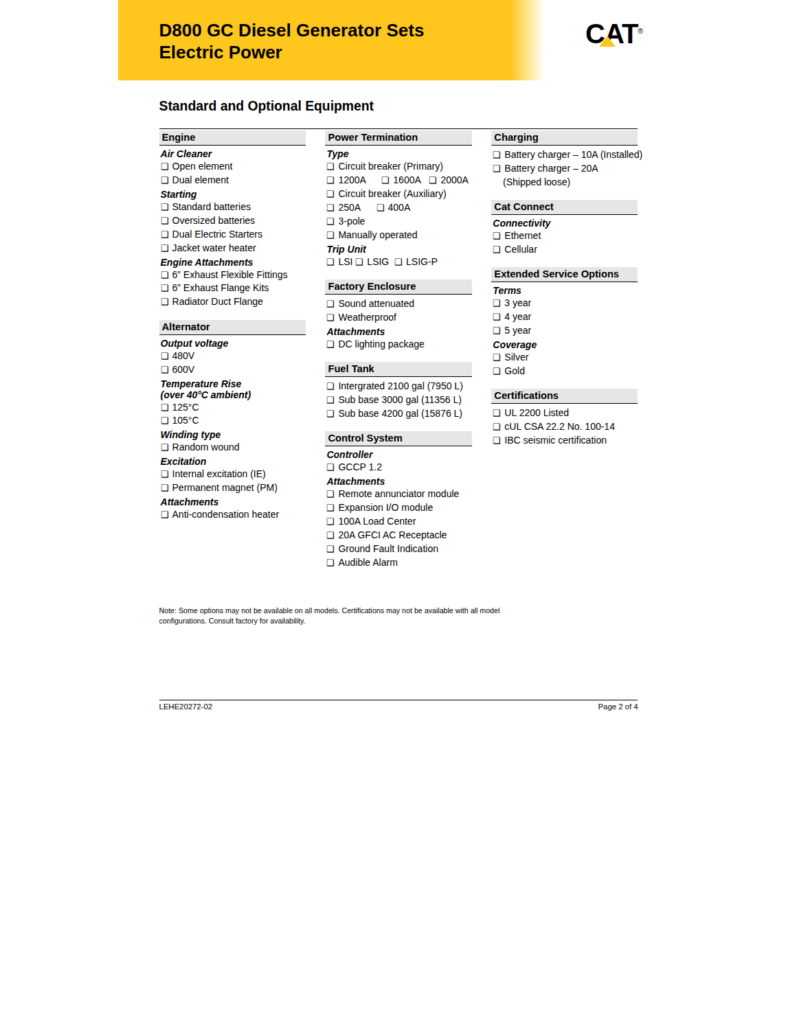D800 GC Diesel Generator Sets
Electric Power
CAT®
Standard and Optional Equipment
Engine
Air Cleaner
Open element
Dual element
Starting
Standard batteries
Oversized batteries
Dual Electric Starters
Jacket water heater
Engine Attachments
6” Exhaust Flexible Fittings
6” Exhaust Flange Kits
Radiator Duct Flange
Alternator
Output voltage
480V
600V
Temperature Rise
(over 40°C ambient)
125°C
105°C
Winding type
Random wound
Excitation
Internal excitation (IE)
Permanent magnet (PM)
Attachments
Anti-condensation heater
Power Termination
Type
Circuit breaker (Primary)
1200A 1600A 2000A
Circuit breaker (Auxiliary)
250A 400A
3-pole
Manually operated
Trip Unit
LSI LSIG LSIG-P
Factory Enclosure
Sound attenuated
Weatherproof
Attachments
DC lighting package
Fuel Tank
Intergrated 2100 gal (7950 L)
Sub base 3000 gal (11356 L)
Sub base 4200 gal (15876 L)
Control System
Controller
GCCP 1.2
Attachments
Remote annunciator module
Expansion I/O module
100A Load Center
20A GFCI AC Receptacle
Ground Fault Indication
Audible Alarm
Charging
Battery charger – 10A (Installed)
Battery charger – 20A
(Shipped loose)
Cat Connect
Connectivity
Ethernet
Cellular
Extended Service Options
Terms
3 year
4 year
5 year
Coverage
Silver
Gold
Certifications
UL 2200 Listed
cUL CSA 22.2 No. 100-14
IBC seismic certification
Note: Some options may not be available on all models. Certifications may not be available with all model configurations. Consult factory for availability.
LEHE20272-02
Page 2 of 4